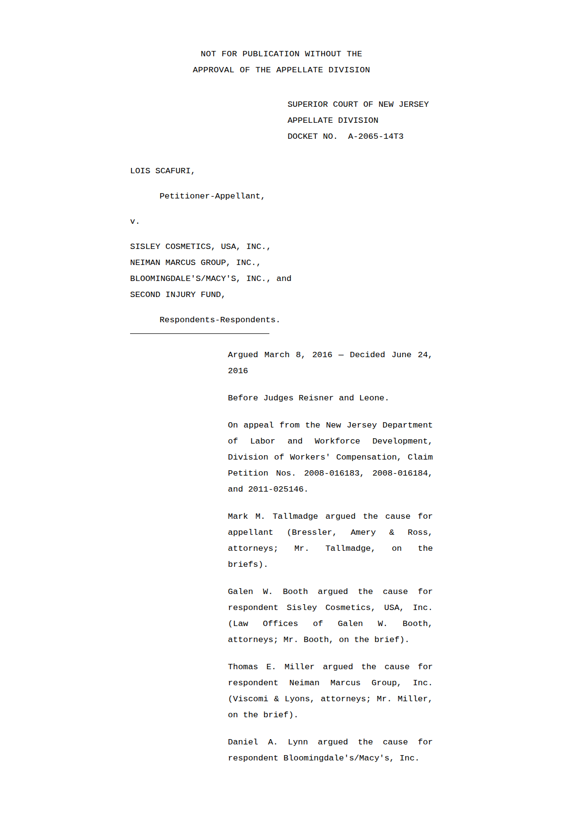NOT FOR PUBLICATION WITHOUT THE
APPROVAL OF THE APPELLATE DIVISION
SUPERIOR COURT OF NEW JERSEY
APPELLATE DIVISION
DOCKET NO. A-2065-14T3
LOIS SCAFURI,
Petitioner-Appellant,
v.
SISLEY COSMETICS, USA, INC.,
NEIMAN MARCUS GROUP, INC.,
BLOOMINGDALE'S/MACY'S, INC., and
SECOND INJURY FUND,
Respondents-Respondents.
Argued March 8, 2016 — Decided June 24, 2016
Before Judges Reisner and Leone.
On appeal from the New Jersey Department of Labor and Workforce Development, Division of Workers' Compensation, Claim Petition Nos. 2008-016183, 2008-016184, and 2011-025146.
Mark M. Tallmadge argued the cause for appellant (Bressler, Amery & Ross, attorneys; Mr. Tallmadge, on the briefs).
Galen W. Booth argued the cause for respondent Sisley Cosmetics, USA, Inc. (Law Offices of Galen W. Booth, attorneys; Mr. Booth, on the brief).
Thomas E. Miller argued the cause for respondent Neiman Marcus Group, Inc. (Viscomi & Lyons, attorneys; Mr. Miller, on the brief).
Daniel A. Lynn argued the cause for respondent Bloomingdale's/Macy's, Inc.